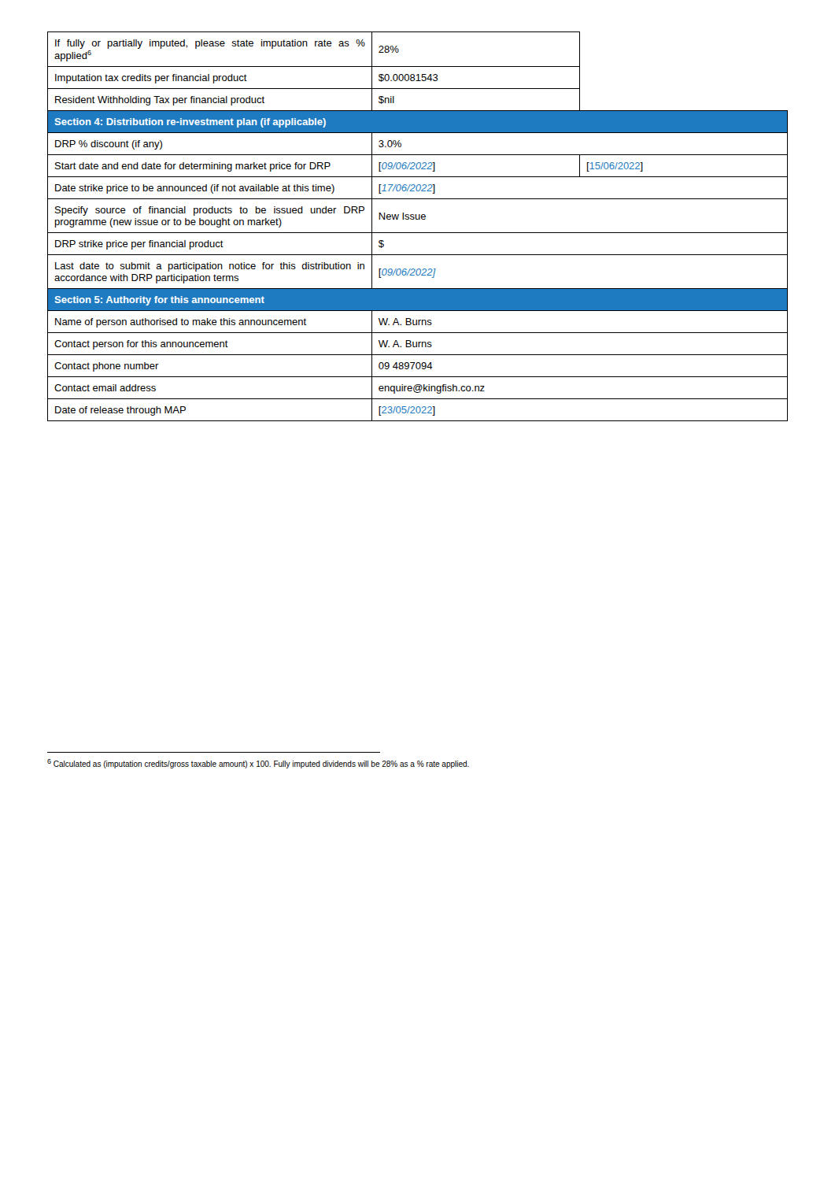| If fully or partially imputed, please state imputation rate as % applied 6 | 28% |
| Imputation tax credits per financial product | $0.00081543 |
| Resident Withholding Tax per financial product | $nil |
| Section 4: Distribution re-investment plan (if applicable) |
| DRP % discount (if any) | 3.0% |
| Start date and end date for determining market price for DRP | [ 09/06/2022 ] | [ 15/06/2022 ] |
| Date strike price to be announced (if not available at this time) | [ 17/06/2022 ] |
| Specify source of financial products to be issued under DRP programme (new issue or to be bought on market) | New Issue |
| DRP strike price per financial product | $ |
| Last date to submit a participation notice for this distribution in accordance with DRP participation terms | [ 09/06/2022] |
| Section 5: Authority for this announcement |
| Name of person authorised to make this announcement | W. A. Burns |
| Contact person for this announcement | W. A. Burns |
| Contact phone number | 09 4897094 |
| Contact email address | enquire@kingfish.co.nz |
| Date of release through MAP | [ 23/05/2022 ] |
6 Calculated as (imputation credits/gross taxable amount) x 100. Fully imputed dividends will be 28% as a % rate applied.